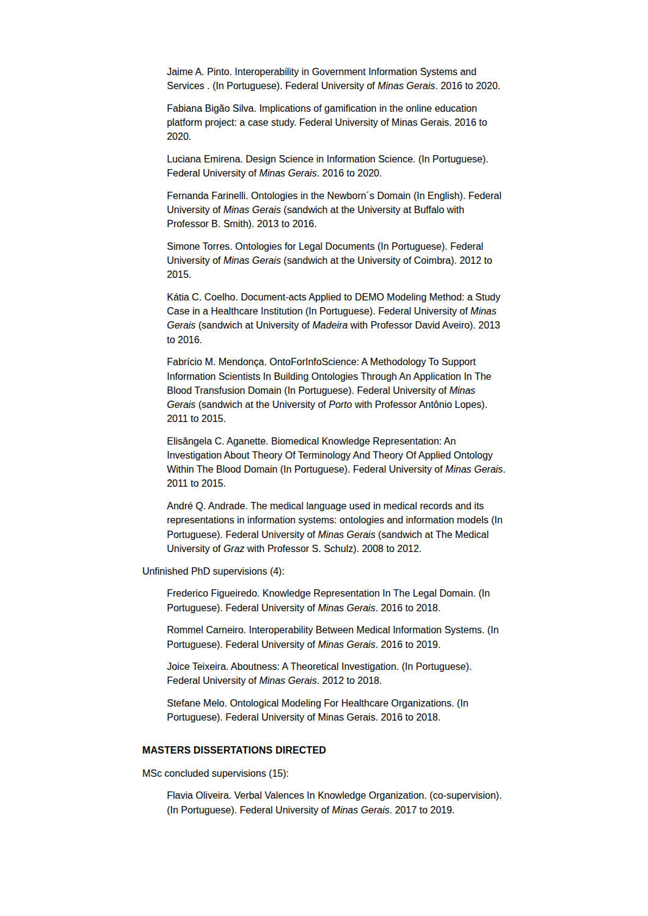Jaime A. Pinto. Interoperability in Government Information Systems and Services . (In Portuguese). Federal University of Minas Gerais. 2016 to 2020.
Fabiana Bigão Silva. Implications of gamification in the online education platform project: a case study. Federal University of Minas Gerais. 2016 to 2020.
Luciana Emirena. Design Science in Information Science. (In Portuguese). Federal University of Minas Gerais. 2016 to 2020.
Fernanda Farinelli. Ontologies in the Newborn´s Domain (In English). Federal University of Minas Gerais (sandwich at the University at Buffalo with Professor B. Smith). 2013 to 2016.
Simone Torres. Ontologies for Legal Documents (In Portuguese). Federal University of Minas Gerais (sandwich at the University of Coimbra). 2012 to 2015.
Kátia C. Coelho. Document-acts Applied to DEMO Modeling Method: a Study Case in a Healthcare Institution (In Portuguese). Federal University of Minas Gerais (sandwich at University of Madeira with Professor David Aveiro). 2013 to 2016.
Fabrício M. Mendonça. OntoForInfoScience: A Methodology To Support Information Scientists In Building Ontologies Through An Application In The Blood Transfusion Domain (In Portuguese). Federal University of Minas Gerais (sandwich at the University of Porto with Professor Antônio Lopes). 2011 to 2015.
Elisângela C. Aganette. Biomedical Knowledge Representation: An Investigation About Theory Of Terminology And Theory Of Applied Ontology Within The Blood Domain (In Portuguese). Federal University of Minas Gerais. 2011 to 2015.
André Q. Andrade. The medical language used in medical records and its representations in information systems: ontologies and information models (In Portuguese). Federal University of Minas Gerais (sandwich at The Medical University of Graz with Professor S. Schulz). 2008 to 2012.
Unfinished PhD supervisions (4):
Frederico Figueiredo. Knowledge Representation In The Legal Domain. (In Portuguese). Federal University of Minas Gerais. 2016 to 2018.
Rommel Carneiro. Interoperability Between Medical Information Systems. (In Portuguese). Federal University of Minas Gerais. 2016 to 2019.
Joice Teixeira. Aboutness: A Theoretical Investigation. (In Portuguese). Federal University of Minas Gerais. 2012 to 2018.
Stefane Melo. Ontological Modeling For Healthcare Organizations. (In Portuguese). Federal University of Minas Gerais. 2016 to 2018.
MASTERS DISSERTATIONS DIRECTED
MSc concluded supervisions (15):
Flavia Oliveira. Verbal Valences In Knowledge Organization. (co-supervision). (In Portuguese). Federal University of Minas Gerais. 2017 to 2019.